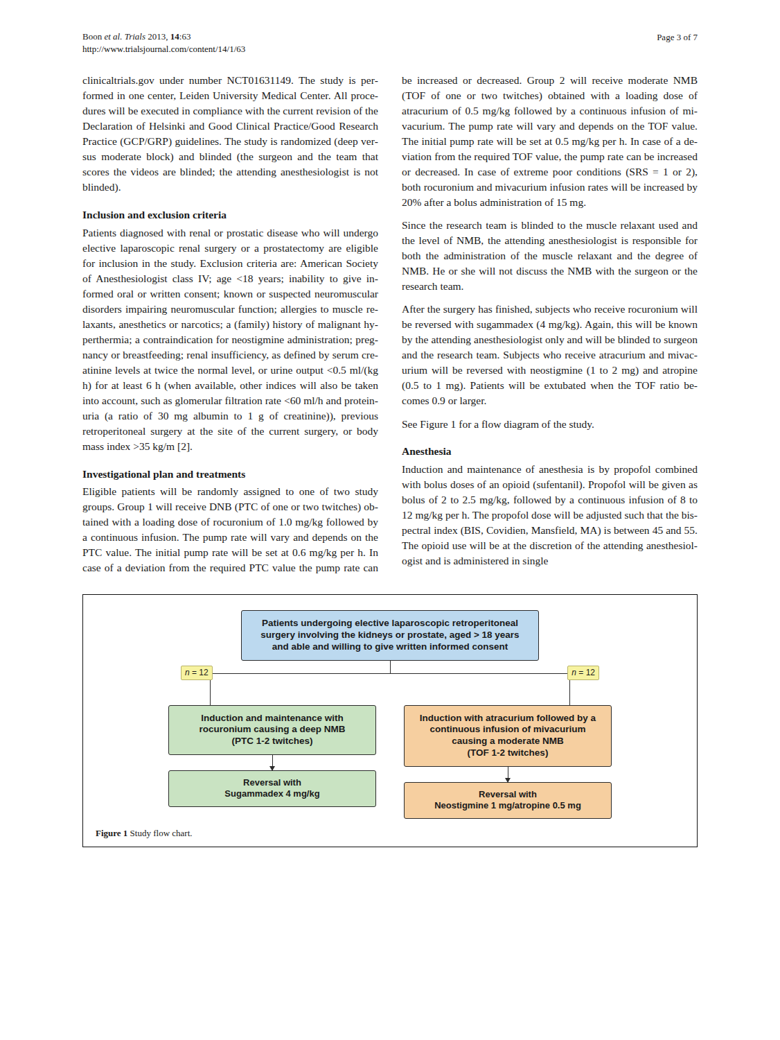Boon et al. Trials 2013, 14:63
http://www.trialsjournal.com/content/14/1/63
Page 3 of 7
clinicaltrials.gov under number NCT01631149. The study is performed in one center, Leiden University Medical Center. All procedures will be executed in compliance with the current revision of the Declaration of Helsinki and Good Clinical Practice/Good Research Practice (GCP/GRP) guidelines. The study is randomized (deep versus moderate block) and blinded (the surgeon and the team that scores the videos are blinded; the attending anesthesiologist is not blinded).
Inclusion and exclusion criteria
Patients diagnosed with renal or prostatic disease who will undergo elective laparoscopic renal surgery or a prostatectomy are eligible for inclusion in the study. Exclusion criteria are: American Society of Anesthesiologist class IV; age <18 years; inability to give informed oral or written consent; known or suspected neuromuscular disorders impairing neuromuscular function; allergies to muscle relaxants, anesthetics or narcotics; a (family) history of malignant hyperthermia; a contraindication for neostigmine administration; pregnancy or breastfeeding; renal insufficiency, as defined by serum creatinine levels at twice the normal level, or urine output <0.5 ml/(kg h) for at least 6 h (when available, other indices will also be taken into account, such as glomerular filtration rate <60 ml/h and proteinuria (a ratio of 30 mg albumin to 1 g of creatinine)), previous retroperitoneal surgery at the site of the current surgery, or body mass index >35 kg/m [2].
Investigational plan and treatments
Eligible patients will be randomly assigned to one of two study groups. Group 1 will receive DNB (PTC of one or two twitches) obtained with a loading dose of rocuronium of 1.0 mg/kg followed by a continuous infusion. The pump rate will vary and depends on the PTC value. The initial pump rate will be set at 0.6 mg/kg per h. In case of a deviation from the required PTC value the pump rate can be increased or decreased. Group 2 will receive moderate NMB (TOF of one or two twitches) obtained with a loading dose of atracurium of 0.5 mg/kg followed by a continuous infusion of mivacurium. The pump rate will vary and depends on the TOF value. The initial pump rate will be set at 0.5 mg/kg per h. In case of a deviation from the required TOF value, the pump rate can be increased or decreased. In case of extreme poor conditions (SRS = 1 or 2), both rocuronium and mivacurium infusion rates will be increased by 20% after a bolus administration of 15 mg.
Since the research team is blinded to the muscle relaxant used and the level of NMB, the attending anesthesiologist is responsible for both the administration of the muscle relaxant and the degree of NMB. He or she will not discuss the NMB with the surgeon or the research team.
After the surgery has finished, subjects who receive rocuronium will be reversed with sugammadex (4 mg/kg). Again, this will be known by the attending anesthesiologist only and will be blinded to surgeon and the research team. Subjects who receive atracurium and mivacurium will be reversed with neostigmine (1 to 2 mg) and atropine (0.5 to 1 mg). Patients will be extubated when the TOF ratio becomes 0.9 or larger.
See Figure 1 for a flow diagram of the study.
Anesthesia
Induction and maintenance of anesthesia is by propofol combined with bolus doses of an opioid (sufentanil). Propofol will be given as bolus of 2 to 2.5 mg/kg, followed by a continuous infusion of 8 to 12 mg/kg per h. The propofol dose will be adjusted such that the bispectral index (BIS, Covidien, Mansfield, MA) is between 45 and 55. The opioid use will be at the discretion of the attending anesthesiologist and is administered in single
Patients undergoing elective laparoscopic retroperitoneal surgery involving the kidneys or prostate, aged > 18 years and able and willing to give written informed consent
n = 12
n = 12
Induction and maintenance with rocuronium causing a deep NMB
(PTC 1-2 twitches)
Reversal with
Sugammadex 4 mg/kg
Induction with atracurium followed by a continuous infusion of mivacurium causing a moderate NMB
(TOF 1-2 twitches)
Reversal with
Neostigmine 1 mg/atropine 0.5 mg
Figure 1 Study flow chart.